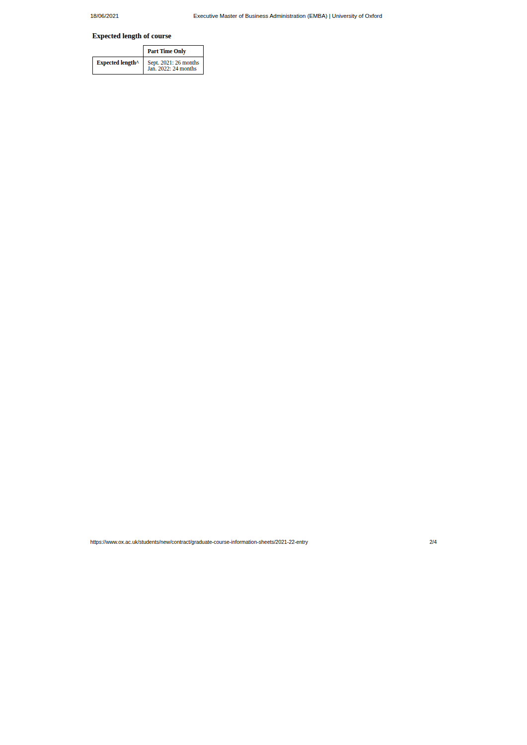18/06/2021 Executive Master of Business Administration (EMBA) | University of Oxford
Expected length of course
| | Part Time Only |
| --- | --- |
| Expected length^ | Sept. 2021: 26 months Jan. 2022: 24 months |
https://www.ox.ac.uk/students/new/contract/graduate-course-information-sheets/2021-22-entry 2/4